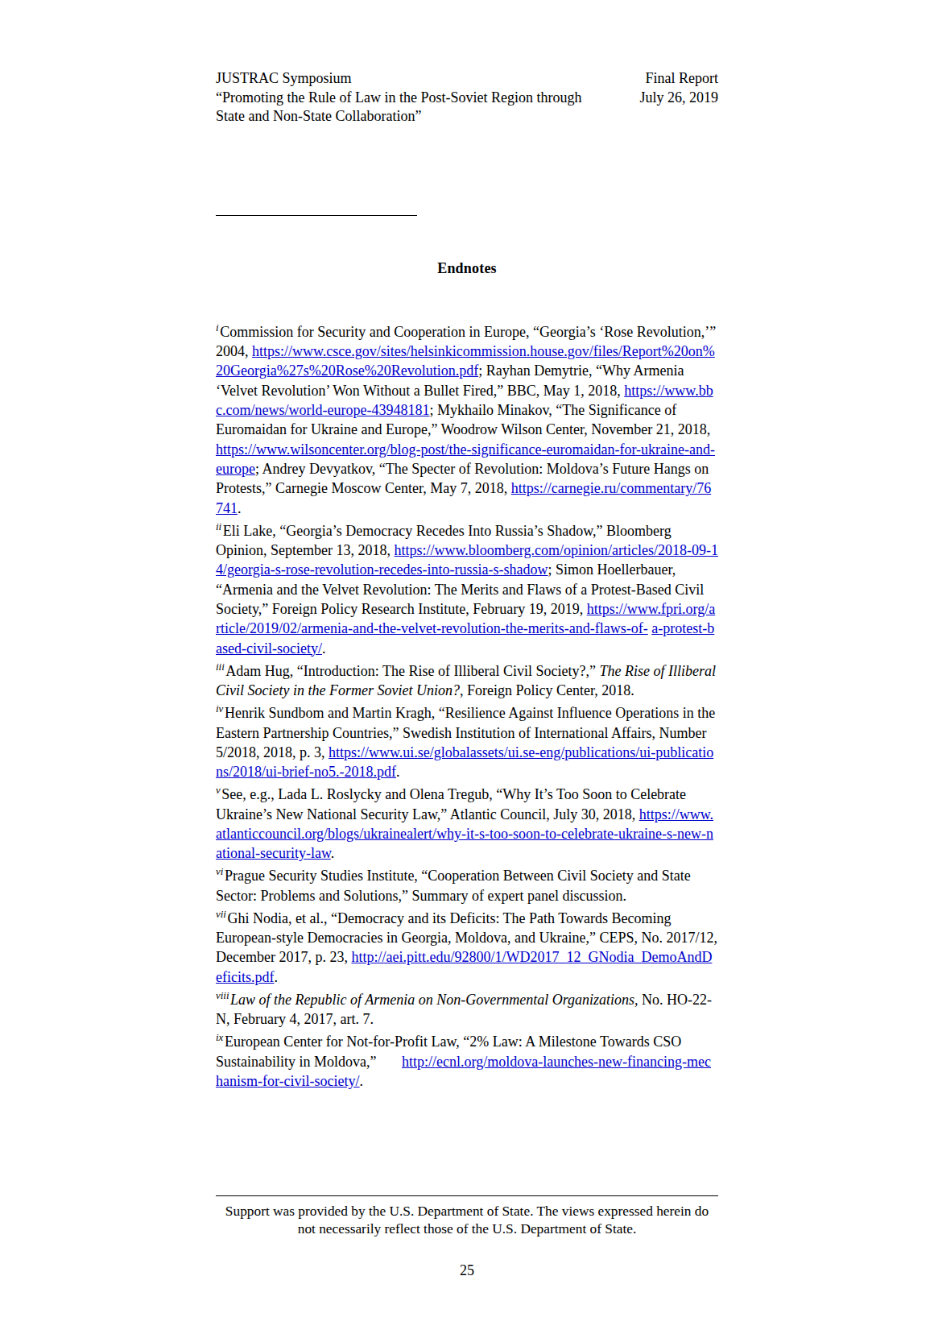JUSTRAC Symposium
“Promoting the Rule of Law in the Post-Soviet Region through
State and Non-State Collaboration”
Final Report
July 26, 2019
Endnotes
i Commission for Security and Cooperation in Europe, “Georgia’s ‘Rose Revolution,’” 2004, https://www.csce.gov/sites/helsinkicommission.house.gov/files/Report%20on%20Georgia%27s%20Rose%20Revolution.pdf; Rayhan Demytrie, “Why Armenia ‘Velvet Revolution’ Won Without a Bullet Fired,” BBC, May 1, 2018, https://www.bbc.com/news/world-europe-43948181; Mykhailo Minakov, “The Significance of Euromaidan for Ukraine and Europe,” Woodrow Wilson Center, November 21, 2018, https://www.wilsoncenter.org/blog-post/the-significance-euromaidan-for-ukraine-and-europe; Andrey Devyatkov, “The Specter of Revolution: Moldova’s Future Hangs on Protests,” Carnegie Moscow Center, May 7, 2018, https://carnegie.ru/commentary/76741.
ii Eli Lake, “Georgia’s Democracy Recedes Into Russia’s Shadow,” Bloomberg Opinion, September 13, 2018, https://www.bloomberg.com/opinion/articles/2018-09-14/georgia-s-rose-revolution-recedes-into-russia-s-shadow; Simon Hoellerbauer, “Armenia and the Velvet Revolution: The Merits and Flaws of a Protest-Based Civil Society,” Foreign Policy Research Institute, February 19, 2019, https://www.fpri.org/article/2019/02/armenia-and-the-velvet-revolution-the-merits-and-flaws-of- a-protest-based-civil-society/.
iii Adam Hug, “Introduction: The Rise of Illiberal Civil Society?,” The Rise of Illiberal Civil Society in the Former Soviet Union?, Foreign Policy Center, 2018.
iv Henrik Sundbom and Martin Kragh, “Resilience Against Influence Operations in the Eastern Partnership Countries,” Swedish Institution of International Affairs, Number 5/2018, 2018, p. 3, https://www.ui.se/globalassets/ui.se-eng/publications/ui-publications/2018/ui-brief-no5.-2018.pdf.
v See, e.g., Lada L. Roslycky and Olena Tregub, “Why It’s Too Soon to Celebrate Ukraine’s New National Security Law,” Atlantic Council, July 30, 2018, https://www.atlanticcouncil.org/blogs/ukrainealert/why-it-s-too-soon-to-celebrate-ukraine-s-new-national-security-law.
vi Prague Security Studies Institute, “Cooperation Between Civil Society and State Sector: Problems and Solutions,” Summary of expert panel discussion.
vii Ghi Nodia, et al., “Democracy and its Deficits: The Path Towards Becoming European-style Democracies in Georgia, Moldova, and Ukraine,” CEPS, No. 2017/12, December 2017, p. 23, http://aei.pitt.edu/92800/1/WD2017_12_GNodia_DemoAndDeficits.pdf.
viii Law of the Republic of Armenia on Non-Governmental Organizations, No. HO-22-N, February 4, 2017, art. 7.
ix European Center for Not-for-Profit Law, “2% Law: A Milestone Towards CSO Sustainability in Moldova,” http://ecnl.org/moldova-launches-new-financing-mechanism-for-civil-society/.
Support was provided by the U.S. Department of State. The views expressed herein do not necessarily reflect those of the U.S. Department of State.
25